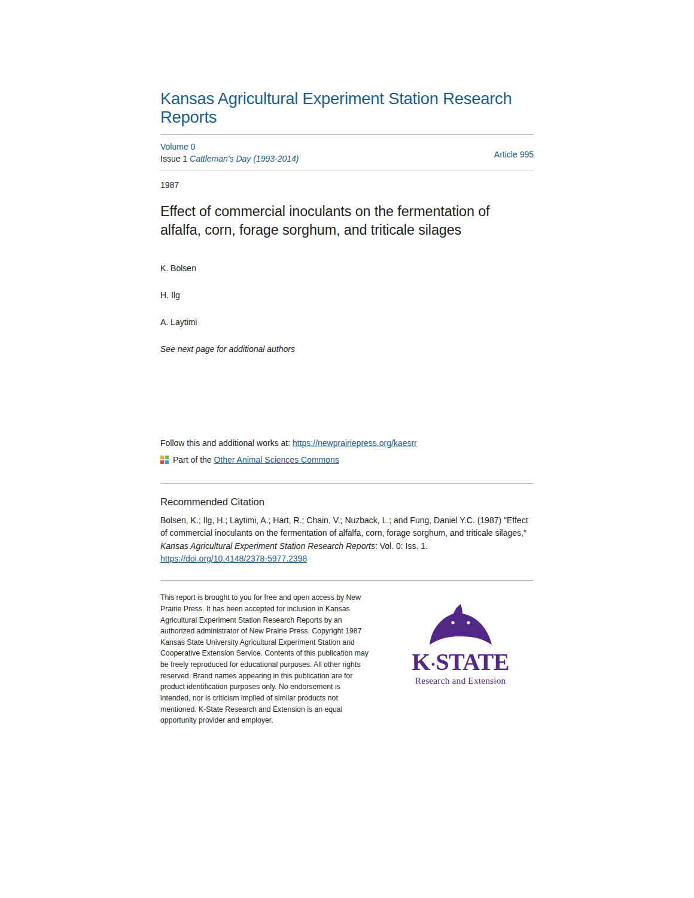Kansas Agricultural Experiment Station Research Reports
Volume 0
Issue 1 Cattleman's Day (1993-2014)
Article 995
1987
Effect of commercial inoculants on the fermentation of alfalfa, corn, forage sorghum, and triticale silages
K. Bolsen
H. Ilg
A. Laytimi
See next page for additional authors
Follow this and additional works at: https://newprairiepress.org/kaesrr
Part of the Other Animal Sciences Commons
Recommended Citation
Bolsen, K.; Ilg, H.; Laytimi, A.; Hart, R.; Chain, V.; Nuzback, L.; and Fung, Daniel Y.C. (1987) "Effect of commercial inoculants on the fermentation of alfalfa, corn, forage sorghum, and triticale silages," Kansas Agricultural Experiment Station Research Reports: Vol. 0: Iss. 1. https://doi.org/10.4148/2378-5977.2398
This report is brought to you for free and open access by New Prairie Press. It has been accepted for inclusion in Kansas Agricultural Experiment Station Research Reports by an authorized administrator of New Prairie Press. Copyright 1987 Kansas State University Agricultural Experiment Station and Cooperative Extension Service. Contents of this publication may be freely reproduced for educational purposes. All other rights reserved. Brand names appearing in this publication are for product identification purposes only. No endorsement is intended, nor is criticism implied of similar products not mentioned. K-State Research and Extension is an equal opportunity provider and employer.
K·STATE
Research and Extension